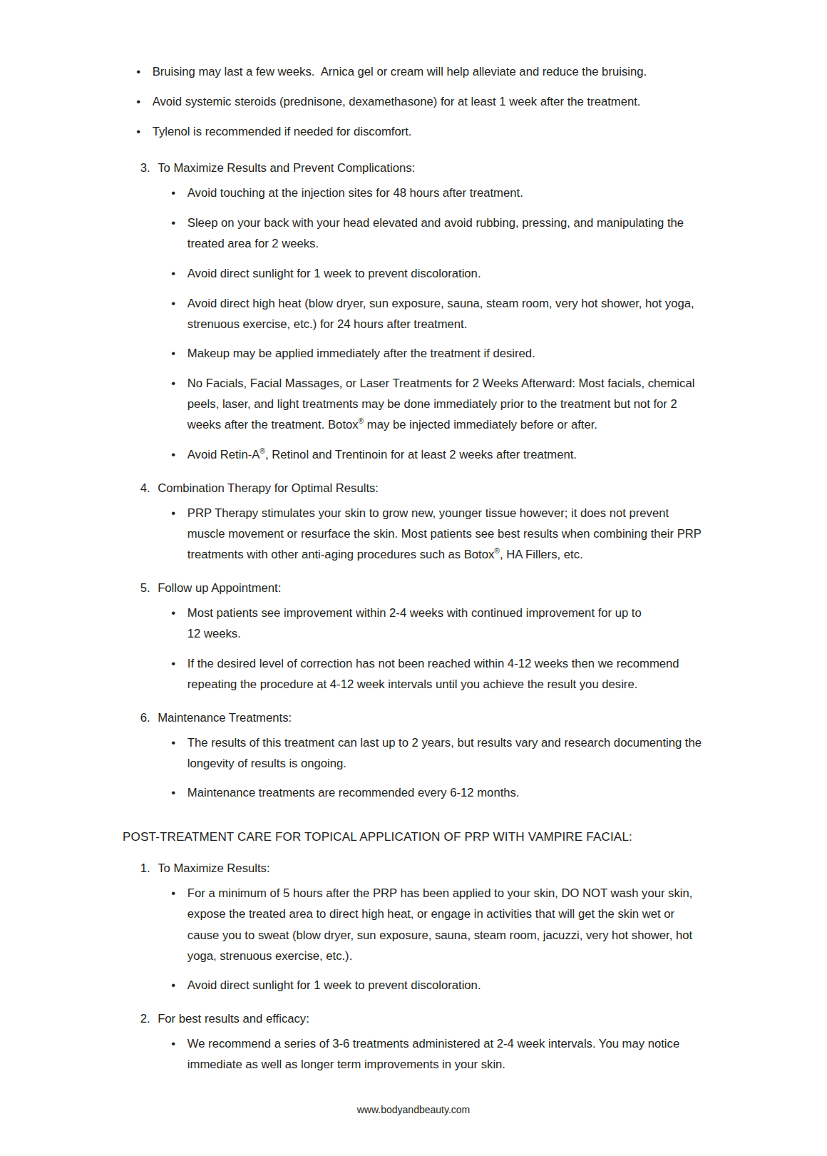Bruising may last a few weeks. Arnica gel or cream will help alleviate and reduce the bruising.
Avoid systemic steroids (prednisone, dexamethasone) for at least 1 week after the treatment.
Tylenol is recommended if needed for discomfort.
To Maximize Results and Prevent Complications:
Avoid touching at the injection sites for 48 hours after treatment.
Sleep on your back with your head elevated and avoid rubbing, pressing, and manipulating the treated area for 2 weeks.
Avoid direct sunlight for 1 week to prevent discoloration.
Avoid direct high heat (blow dryer, sun exposure, sauna, steam room, very hot shower, hot yoga, strenuous exercise, etc.) for 24 hours after treatment.
Makeup may be applied immediately after the treatment if desired.
No Facials, Facial Massages, or Laser Treatments for 2 Weeks Afterward: Most facials, chemical peels, laser, and light treatments may be done immediately prior to the treatment but not for 2 weeks after the treatment. Botox® may be injected immediately before or after.
Avoid Retin-A®, Retinol and Trentinoin for at least 2 weeks after treatment.
Combination Therapy for Optimal Results:
PRP Therapy stimulates your skin to grow new, younger tissue however; it does not prevent muscle movement or resurface the skin. Most patients see best results when combining their PRP treatments with other anti-aging procedures such as Botox®, HA Fillers, etc.
Follow up Appointment:
Most patients see improvement within 2-4 weeks with continued improvement for up to
12 weeks.
If the desired level of correction has not been reached within 4-12 weeks then we recommend repeating the procedure at 4-12 week intervals until you achieve the result you desire.
Maintenance Treatments:
The results of this treatment can last up to 2 years, but results vary and research documenting the longevity of results is ongoing.
Maintenance treatments are recommended every 6-12 months.
Post-Treatment Care for Topical Application of PRP with Vampire Facial:
To Maximize Results:
For a minimum of 5 hours after the PRP has been applied to your skin, DO NOT wash your skin, expose the treated area to direct high heat, or engage in activities that will get the skin wet or cause you to sweat (blow dryer, sun exposure, sauna, steam room, jacuzzi, very hot shower, hot yoga, strenuous exercise, etc.).
Avoid direct sunlight for 1 week to prevent discoloration.
For best results and efficacy:
We recommend a series of 3-6 treatments administered at 2-4 week intervals. You may notice immediate as well as longer term improvements in your skin.
www.bodyandbeauty.com